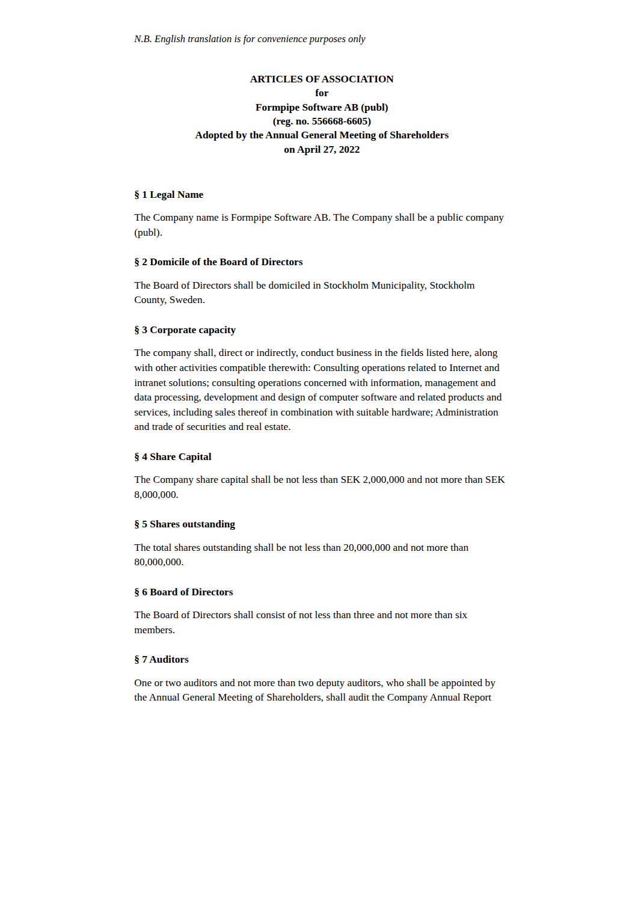N.B. English translation is for convenience purposes only
ARTICLES OF ASSOCIATION
for
Formpipe Software AB (publ)
(reg. no. 556668-6605)
Adopted by the Annual General Meeting of Shareholders
on April 27, 2022
§ 1 Legal Name
The Company name is Formpipe Software AB. The Company shall be a public company (publ).
§ 2 Domicile of the Board of Directors
The Board of Directors shall be domiciled in Stockholm Municipality, Stockholm County, Sweden.
§ 3 Corporate capacity
The company shall, direct or indirectly, conduct business in the fields listed here, along with other activities compatible therewith: Consulting operations related to Internet and intranet solutions; consulting operations concerned with information, management and data processing, development and design of computer software and related products and services, including sales thereof in combination with suitable hardware; Administration and trade of securities and real estate.
§ 4 Share Capital
The Company share capital shall be not less than SEK 2,000,000 and not more than SEK 8,000,000.
§ 5 Shares outstanding
The total shares outstanding shall be not less than 20,000,000 and not more than 80,000,000.
§ 6 Board of Directors
The Board of Directors shall consist of not less than three and not more than six members.
§ 7 Auditors
One or two auditors and not more than two deputy auditors, who shall be appointed by the Annual General Meeting of Shareholders, shall audit the Company Annual Report